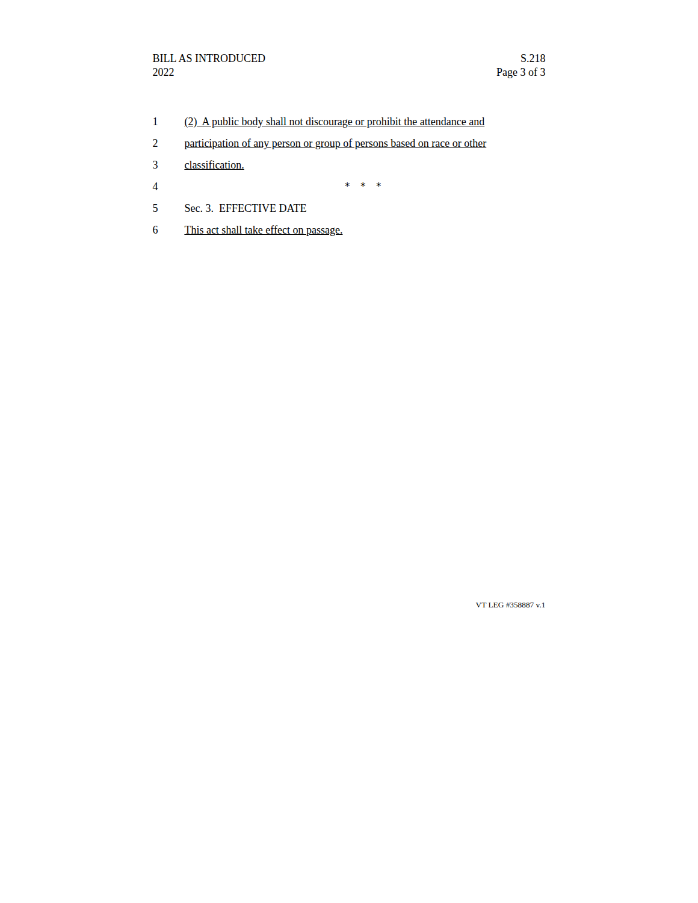BILL AS INTRODUCED 2022
S.218 Page 3 of 3
| 1 | (2) A public body shall not discourage or prohibit the attendance and |
| 2 | participation of any person or group of persons based on race or other |
| 3 | classification. |
| 4 | * * * |
| 5 | Sec. 3. EFFECTIVE DATE |
| 6 | This act shall take effect on passage. |
VT LEG #358887 v.1